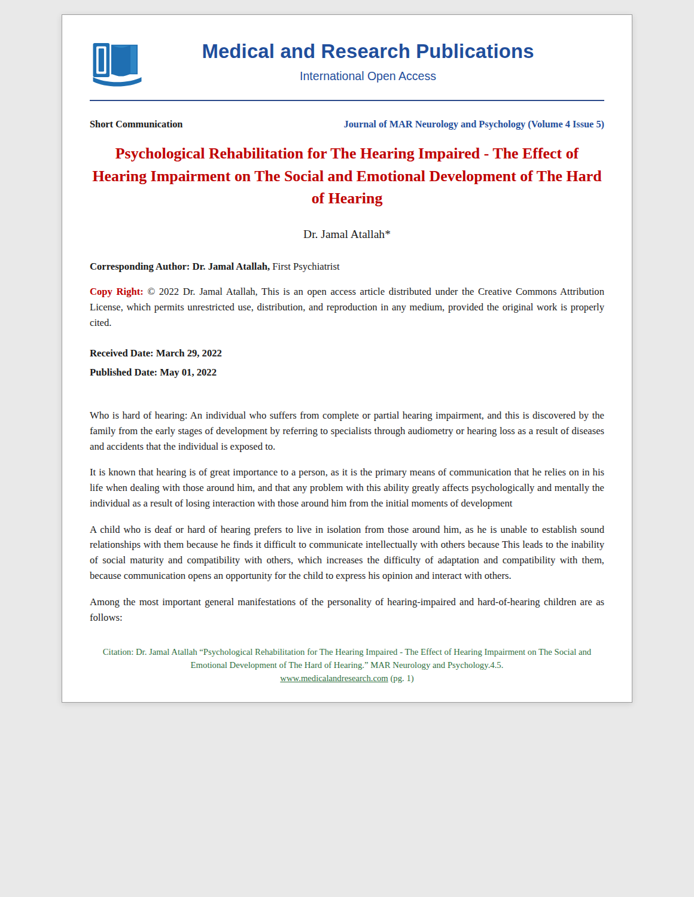Medical and Research Publications
International Open Access
Short Communication
Journal of MAR Neurology and Psychology (Volume 4 Issue 5)
Psychological Rehabilitation for The Hearing Impaired - The Effect of Hearing Impairment on The Social and Emotional Development of The Hard of Hearing
Dr. Jamal Atallah*
Corresponding Author: Dr. Jamal Atallah, First Psychiatrist
Copy Right: © 2022 Dr. Jamal Atallah, This is an open access article distributed under the Creative Commons Attribution License, which permits unrestricted use, distribution, and reproduction in any medium, provided the original work is properly cited.
Received Date: March 29, 2022
Published Date: May 01, 2022
Who is hard of hearing: An individual who suffers from complete or partial hearing impairment, and this is discovered by the family from the early stages of development by referring to specialists through audiometry or hearing loss as a result of diseases and accidents that the individual is exposed to.
It is known that hearing is of great importance to a person, as it is the primary means of communication that he relies on in his life when dealing with those around him, and that any problem with this ability greatly affects psychologically and mentally the individual as a result of losing interaction with those around him from the initial moments of development
A child who is deaf or hard of hearing prefers to live in isolation from those around him, as he is unable to establish sound relationships with them because he finds it difficult to communicate intellectually with others because This leads to the inability of social maturity and compatibility with others, which increases the difficulty of adaptation and compatibility with them, because communication opens an opportunity for the child to express his opinion and interact with others.
Among the most important general manifestations of the personality of hearing-impaired and hard-of-hearing children are as follows:
Citation: Dr. Jamal Atallah “Psychological Rehabilitation for The Hearing Impaired - The Effect of Hearing Impairment on The Social and Emotional Development of The Hard of Hearing.” MAR Neurology and Psychology.4.5.
www.medicalandresearch.com (pg. 1)